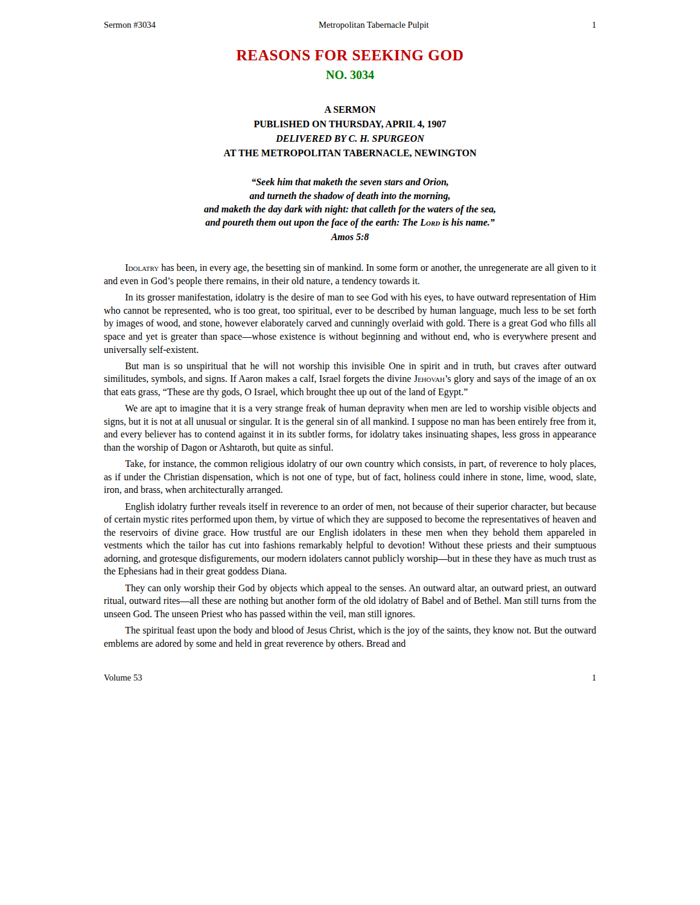Sermon #3034 Metropolitan Tabernacle Pulpit 1
REASONS FOR SEEKING GOD
NO. 3034
A SERMON
PUBLISHED ON THURSDAY, APRIL 4, 1907
DELIVERED BY C. H. SPURGEON
AT THE METROPOLITAN TABERNACLE, NEWINGTON
“Seek him that maketh the seven stars and Orion,
and turneth the shadow of death into the morning,
and maketh the day dark with night: that calleth for the waters of the sea,
and poureth them out upon the face of the earth: The Lord is his name.”
Amos 5:8
Idolatry has been, in every age, the besetting sin of mankind. In some form or another, the unregenerate are all given to it and even in God’s people there remains, in their old nature, a tendency towards it.
In its grosser manifestation, idolatry is the desire of man to see God with his eyes, to have outward representation of Him who cannot be represented, who is too great, too spiritual, ever to be described by human language, much less to be set forth by images of wood, and stone, however elaborately carved and cunningly overlaid with gold. There is a great God who fills all space and yet is greater than space—whose existence is without beginning and without end, who is everywhere present and universally self-existent.
But man is so unspiritual that he will not worship this invisible One in spirit and in truth, but craves after outward similitudes, symbols, and signs. If Aaron makes a calf, Israel forgets the divine Jehovah’s glory and says of the image of an ox that eats grass, “These are thy gods, O Israel, which brought thee up out of the land of Egypt.”
We are apt to imagine that it is a very strange freak of human depravity when men are led to worship visible objects and signs, but it is not at all unusual or singular. It is the general sin of all mankind. I suppose no man has been entirely free from it, and every believer has to contend against it in its subtler forms, for idolatry takes insinuating shapes, less gross in appearance than the worship of Dagon or Ashtaroth, but quite as sinful.
Take, for instance, the common religious idolatry of our own country which consists, in part, of reverence to holy places, as if under the Christian dispensation, which is not one of type, but of fact, holiness could inhere in stone, lime, wood, slate, iron, and brass, when architecturally arranged.
English idolatry further reveals itself in reverence to an order of men, not because of their superior character, but because of certain mystic rites performed upon them, by virtue of which they are supposed to become the representatives of heaven and the reservoirs of divine grace. How trustful are our English idolaters in these men when they behold them appareled in vestments which the tailor has cut into fashions remarkably helpful to devotion! Without these priests and their sumptuous adorning, and grotesque disfigurements, our modern idolaters cannot publicly worship—but in these they have as much trust as the Ephesians had in their great goddess Diana.
They can only worship their God by objects which appeal to the senses. An outward altar, an outward priest, an outward ritual, outward rites—all these are nothing but another form of the old idolatry of Babel and of Bethel. Man still turns from the unseen God. The unseen Priest who has passed within the veil, man still ignores.
The spiritual feast upon the body and blood of Jesus Christ, which is the joy of the saints, they know not. But the outward emblems are adored by some and held in great reverence by others. Bread and
Volume 53 1